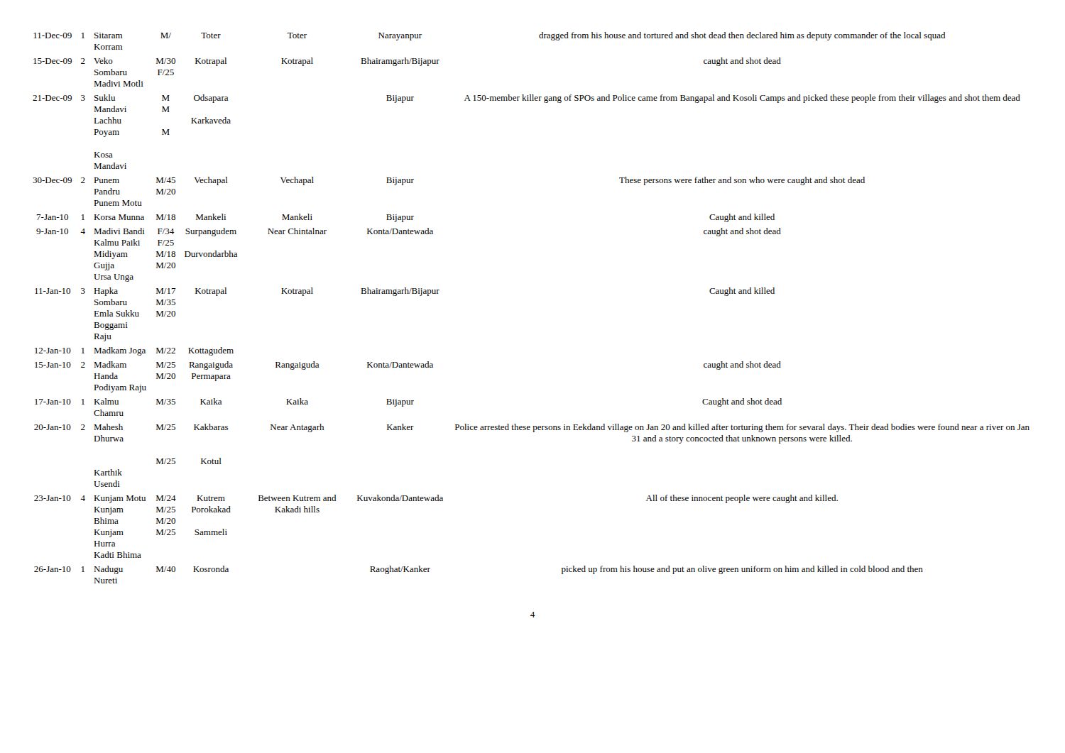| 11-Dec-09 | 1 | Sitaram Korram | M/ | Toter | Toter | Narayanpur | dragged from his house and tortured and shot dead then declared him as deputy commander of the local squad |
| 15-Dec-09 | 2 | Veko Sombaru Madivi Motli | M/30 F/25 | Kotrapal | Kotrapal | Bhairamgarh/Bijapur | caught and shot dead |
| 21-Dec-09 | 3 | Suklu Mandavi Lachhu Poyam Kosa Mandavi | M M M | Odsapara Karkaveda | | Bijapur | A 150-member killer gang of SPOs and Police came from Bangapal and Kosoli Camps and picked these people from their villages and shot them dead |
| 30-Dec-09 | 2 | Punem Pandru Punem Motu | M/45 M/20 | Vechapal | Vechapal | Bijapur | These persons were father and son who were caught and shot dead |
| 7-Jan-10 | 1 | Korsa Munna | M/18 | Mankeli | Mankeli | Bijapur | Caught and killed |
| 9-Jan-10 | 4 | Madivi Bandi Kalmu Paiki Midiyam Gujja Ursa Unga | F/34 F/25 M/18 M/20 | Surpangudem Durvondarbha | Near Chintalnar | Konta/Dantewada | caught and shot dead |
| 11-Jan-10 | 3 | Hapka Sombaru Emla Sukku Boggami Raju | M/17 M/35 M/20 | Kotrapal | Kotrapal | Bhairamgarh/Bijapur | Caught and killed |
| 12-Jan-10 | 1 | Madkam Joga | M/22 | Kottagudem | | | |
| 15-Jan-10 | 2 | Madkam Handa Podiyam Raju | M/25 M/20 | Rangaiguda Permapara | Rangaiguda | Konta/Dantewada | caught and shot dead |
| 17-Jan-10 | 1 | Kalmu Chamru | M/35 | Kaika | Kaika | Bijapur | Caught and shot dead |
| 20-Jan-10 | 2 | Mahesh Dhurwa Karthik Usendi | M/25 M/25 | Kakbaras Kotul | Near Antagarh | Kanker | Police arrested these persons in Eekdand village on Jan 20 and killed after torturing them for sevaral days. Their dead bodies were found near a river on Jan 31 and a story concocted that unknown persons were killed. |
| 23-Jan-10 | 4 | Kunjam Motu Kunjam Bhima Kunjam Hurra Kadti Bhima | M/24 M/25 M/20 M/25 | Kutrem Porokakad Sammeli | Between Kutrem and Kakadi hills | Kuvakonda/Dantewada | All of these innocent people were caught and killed. |
| 26-Jan-10 | 1 | Nadugu Nureti | M/40 | Kosronda | | Raoghat/Kanker | picked up from his house and put an olive green uniform on him and killed in cold blood and then |
4